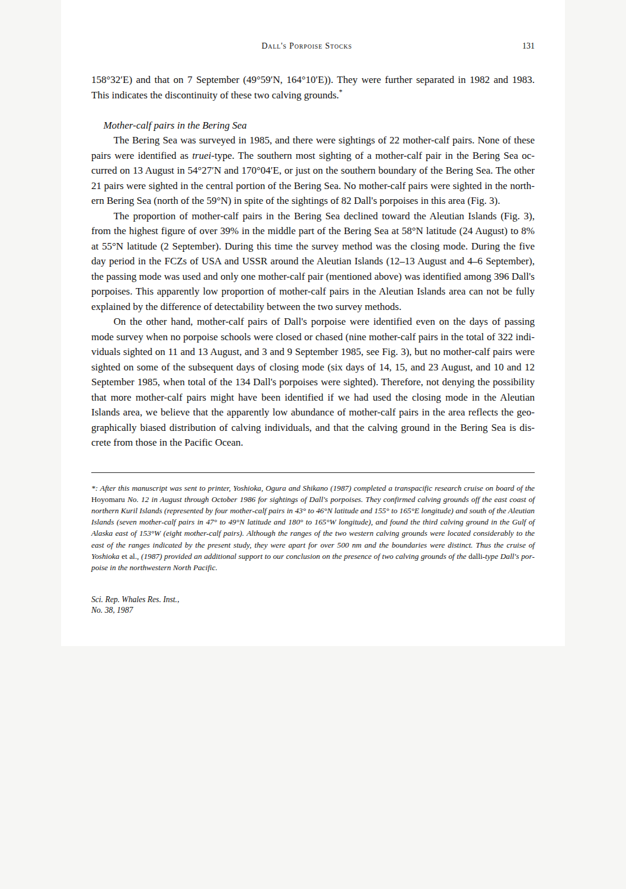Dall's Porpoise Stocks 131
158°32′E) and that on 7 September (49°59′N, 164°10′E)). They were further separated in 1982 and 1983. This indicates the discontinuity of these two calving grounds.*
Mother-calf pairs in the Bering Sea
The Bering Sea was surveyed in 1985, and there were sightings of 22 mother-calf pairs. None of these pairs were identified as truei-type. The southern most sighting of a mother-calf pair in the Bering Sea occurred on 13 August in 54°27′N and 170°04′E, or just on the southern boundary of the Bering Sea. The other 21 pairs were sighted in the central portion of the Bering Sea. No mother-calf pairs were sighted in the northern Bering Sea (north of the 59°N) in spite of the sightings of 82 Dall's porpoises in this area (Fig. 3).
The proportion of mother-calf pairs in the Bering Sea declined toward the Aleutian Islands (Fig. 3), from the highest figure of over 39% in the middle part of the Bering Sea at 58°N latitude (24 August) to 8% at 55°N latitude (2 September). During this time the survey method was the closing mode. During the five day period in the FCZs of USA and USSR around the Aleutian Islands (12–13 August and 4–6 September), the passing mode was used and only one mother-calf pair (mentioned above) was identified among 396 Dall's porpoises. This apparently low proportion of mother-calf pairs in the Aleutian Islands area can not be fully explained by the difference of detectability between the two survey methods.
On the other hand, mother-calf pairs of Dall's porpoise were identified even on the days of passing mode survey when no porpoise schools were closed or chased (nine mother-calf pairs in the total of 322 individuals sighted on 11 and 13 August, and 3 and 9 September 1985, see Fig. 3), but no mother-calf pairs were sighted on some of the subsequent days of closing mode (six days of 14, 15, and 23 August, and 10 and 12 September 1985, when total of the 134 Dall's porpoises were sighted). Therefore, not denying the possibility that more mother-calf pairs might have been identified if we had used the closing mode in the Aleutian Islands area, we believe that the apparently low abundance of mother-calf pairs in the area reflects the geographically biased distribution of calving individuals, and that the calving ground in the Bering Sea is discrete from those in the Pacific Ocean.
*: After this manuscript was sent to printer, Yoshioka, Ogura and Shikano (1987) completed a transpacific research cruise on board of the Hoyomaru No. 12 in August through October 1986 for sightings of Dall's porpoises. They confirmed calving grounds off the east coast of northern Kuril Islands (represented by four mother-calf pairs in 43° to 46°N latitude and 155° to 165°E longitude) and south of the Aleutian Islands (seven mother-calf pairs in 47° to 49°N latitude and 180° to 165°W longitude), and found the third calving ground in the Gulf of Alaska east of 153°W (eight mother-calf pairs). Although the ranges of the two western calving grounds were located considerably to the east of the ranges indicated by the present study, they were apart for over 500 nm and the boundaries were distinct. Thus the cruise of Yoshioka et al., (1987) provided an additional support to our conclusion on the presence of two calving grounds of the dalli-type Dall's porpoise in the northwestern North Pacific.
Sci. Rep. Whales Res. Inst.,
No. 38, 1987